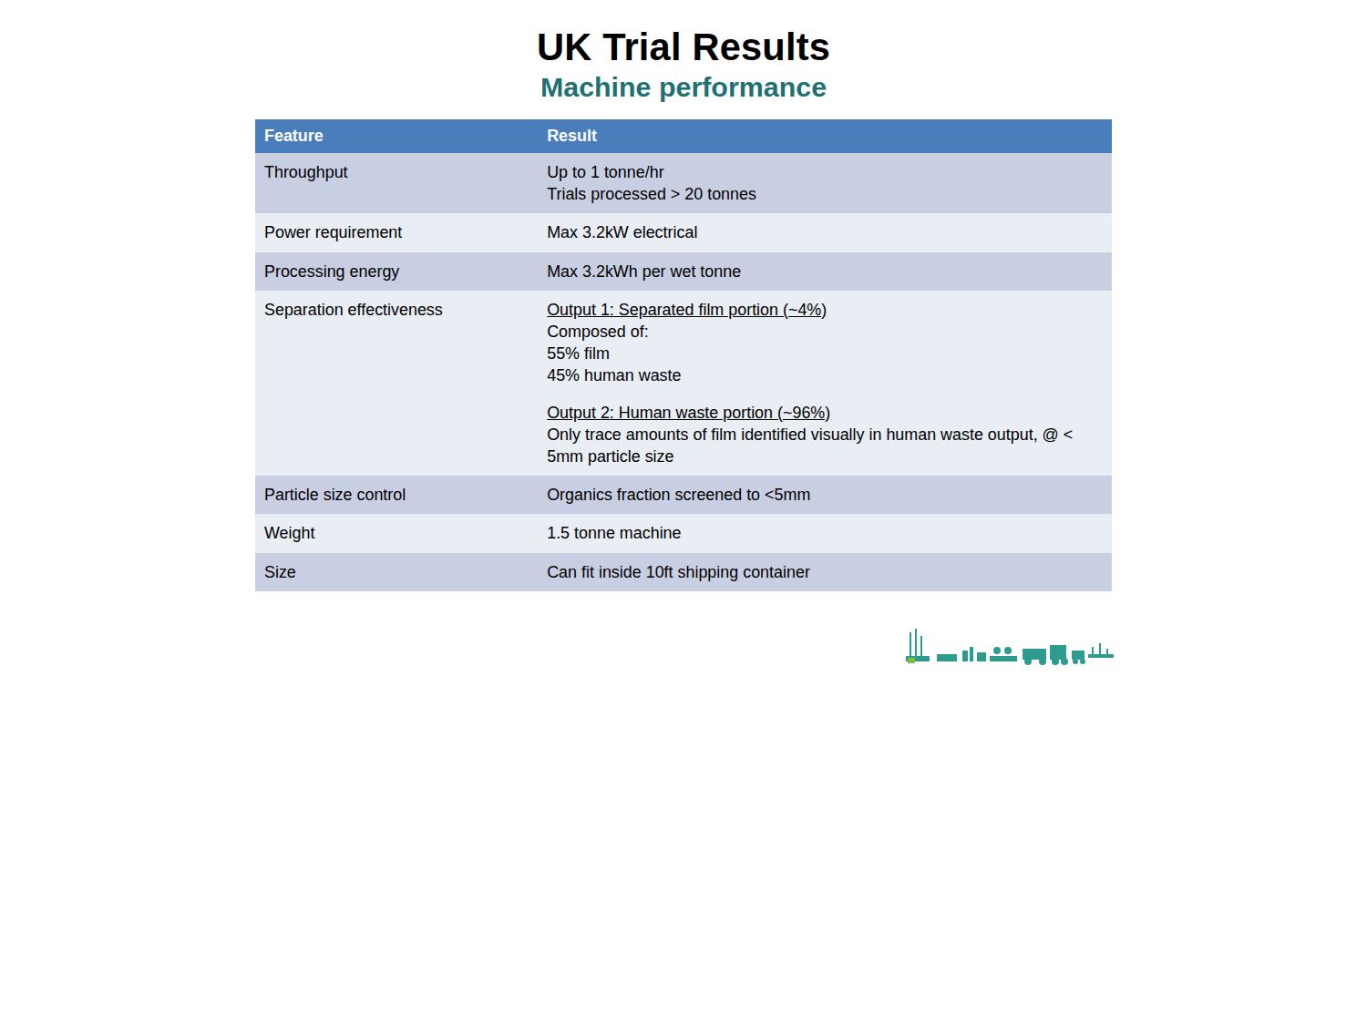UK Trial Results
Machine performance
| Feature | Result |
| --- | --- |
| Throughput | Up to 1 tonne/hr Trials processed > 20 tonnes |
| Power requirement | Max 3.2kW electrical |
| Processing energy | Max 3.2kWh per wet tonne |
| Separation effectiveness | Output 1: Separated film portion (~4%) Composed of: 55% film 45% human waste Output 2: Human waste portion (~96%) Only trace amounts of film identified visually in human waste output, @ < 5mm particle size |
| Particle size control | Organics fraction screened to <5mm |
| Weight | 1.5 tonne machine |
| Size | Can fit inside 10ft shipping container |